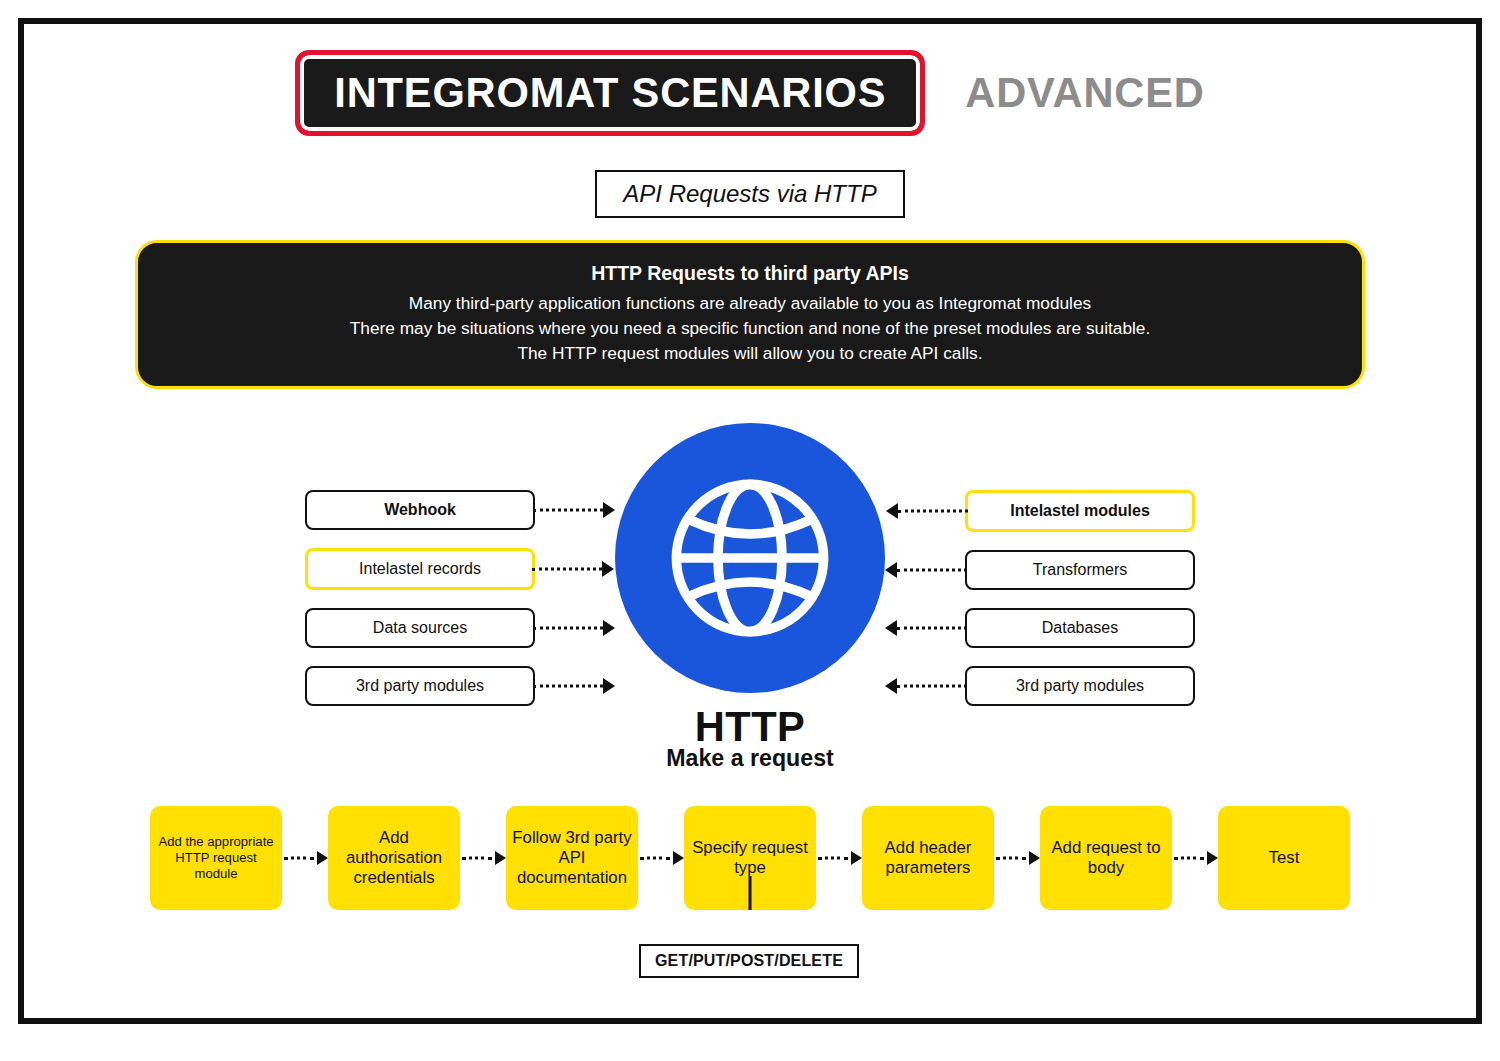INTEGROMAT SCENARIOS
ADVANCED
API Requests via HTTP
HTTP Requests to third party APIs Many third-party application functions are already available to you as Integromat modules
There may be situations where you need a specific function and none of the preset modules are suitable.
The HTTP request modules will allow you to create API calls.
Webhook
Intelastel records
Data sources
3rd party modules
HTTP
Make a request
Intelastel modules
Transformers
Databases
3rd party modules
Add the appropriate HTTP request module
Add authorisation credentials
Follow 3rd party API documentation
Specify request type
Add header parameters
Add request to body
Test
GET/PUT/POST/DELETE